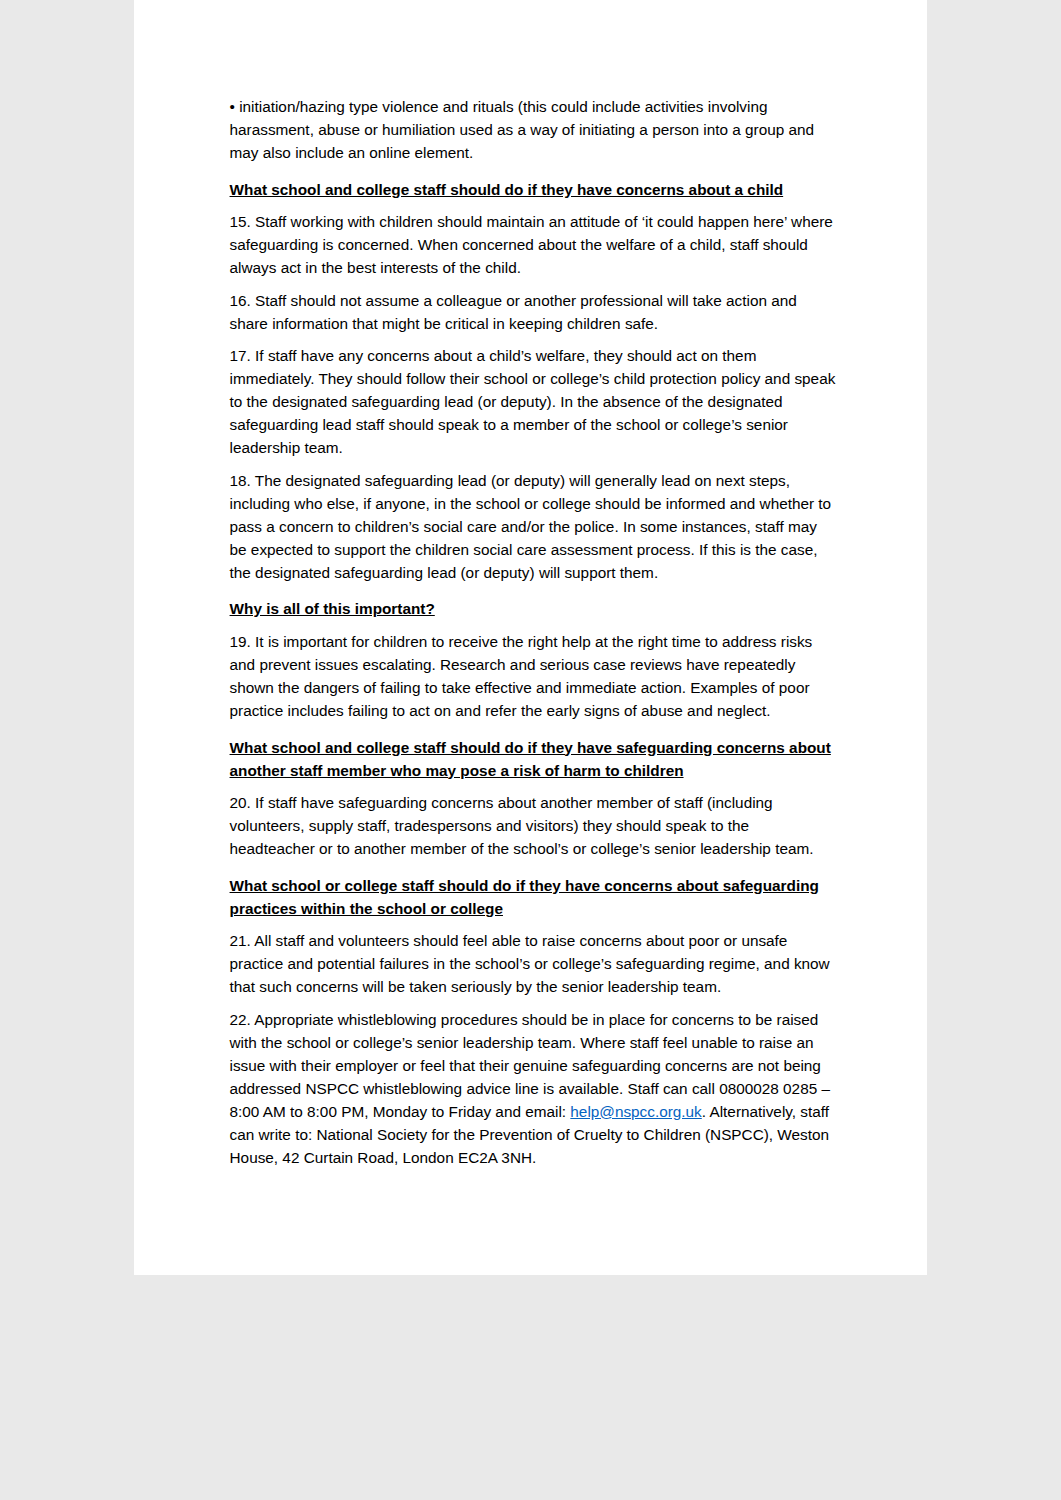• initiation/hazing type violence and rituals (this could include activities involving harassment, abuse or humiliation used as a way of initiating a person into a group and may also include an online element.
What school and college staff should do if they have concerns about a child
15. Staff working with children should maintain an attitude of ‘it could happen here’ where safeguarding is concerned. When concerned about the welfare of a child, staff should always act in the best interests of the child.
16. Staff should not assume a colleague or another professional will take action and share information that might be critical in keeping children safe.
17. If staff have any concerns about a child’s welfare, they should act on them immediately. They should follow their school or college’s child protection policy and speak to the designated safeguarding lead (or deputy). In the absence of the designated safeguarding lead staff should speak to a member of the school or college’s senior leadership team.
18. The designated safeguarding lead (or deputy) will generally lead on next steps, including who else, if anyone, in the school or college should be informed and whether to pass a concern to children’s social care and/or the police. In some instances, staff may be expected to support the children social care assessment process. If this is the case, the designated safeguarding lead (or deputy) will support them.
Why is all of this important?
19. It is important for children to receive the right help at the right time to address risks and prevent issues escalating. Research and serious case reviews have repeatedly shown the dangers of failing to take effective and immediate action. Examples of poor practice includes failing to act on and refer the early signs of abuse and neglect.
What school and college staff should do if they have safeguarding concerns about another staff member who may pose a risk of harm to children
20. If staff have safeguarding concerns about another member of staff (including volunteers, supply staff, tradespersons and visitors) they should speak to the headteacher or to another member of the school’s or college’s senior leadership team.
What school or college staff should do if they have concerns about safeguarding practices within the school or college
21. All staff and volunteers should feel able to raise concerns about poor or unsafe practice and potential failures in the school’s or college’s safeguarding regime, and know that such concerns will be taken seriously by the senior leadership team.
22. Appropriate whistleblowing procedures should be in place for concerns to be raised with the school or college’s senior leadership team. Where staff feel unable to raise an issue with their employer or feel that their genuine safeguarding concerns are not being addressed NSPCC whistleblowing advice line is available. Staff can call 0800028 0285 – 8:00 AM to 8:00 PM, Monday to Friday and email: help@nspcc.org.uk. Alternatively, staff can write to: National Society for the Prevention of Cruelty to Children (NSPCC), Weston House, 42 Curtain Road, London EC2A 3NH.